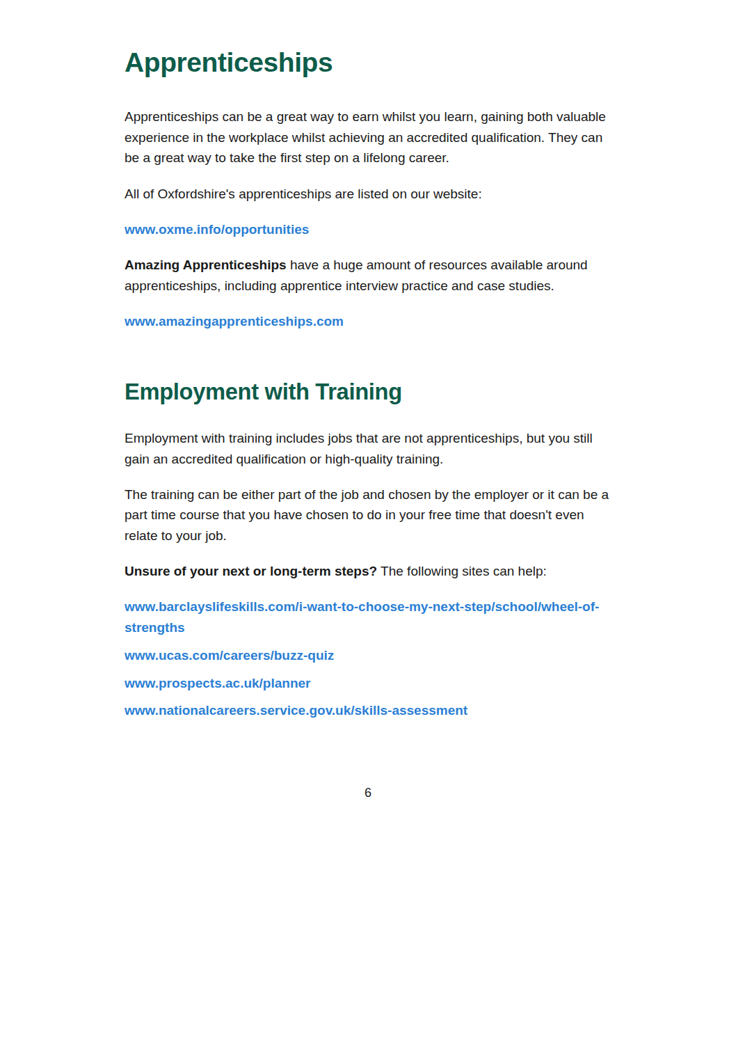Apprenticeships
Apprenticeships can be a great way to earn whilst you learn, gaining both valuable experience in the workplace whilst achieving an accredited qualification. They can be a great way to take the first step on a lifelong career.
All of Oxfordshire's apprenticeships are listed on our website:
www.oxme.info/opportunities
Amazing Apprenticeships have a huge amount of resources available around apprenticeships, including apprentice interview practice and case studies.
www.amazingapprenticeships.com
Employment with Training
Employment with training includes jobs that are not apprenticeships, but you still gain an accredited qualification or high-quality training.
The training can be either part of the job and chosen by the employer or it can be a part time course that you have chosen to do in your free time that doesn't even relate to your job.
Unsure of your next or long-term steps? The following sites can help:
www.barclayslifeskills.com/i-want-to-choose-my-next-step/school/wheel-of-strengths
www.ucas.com/careers/buzz-quiz
www.prospects.ac.uk/planner
www.nationalcareers.service.gov.uk/skills-assessment
6